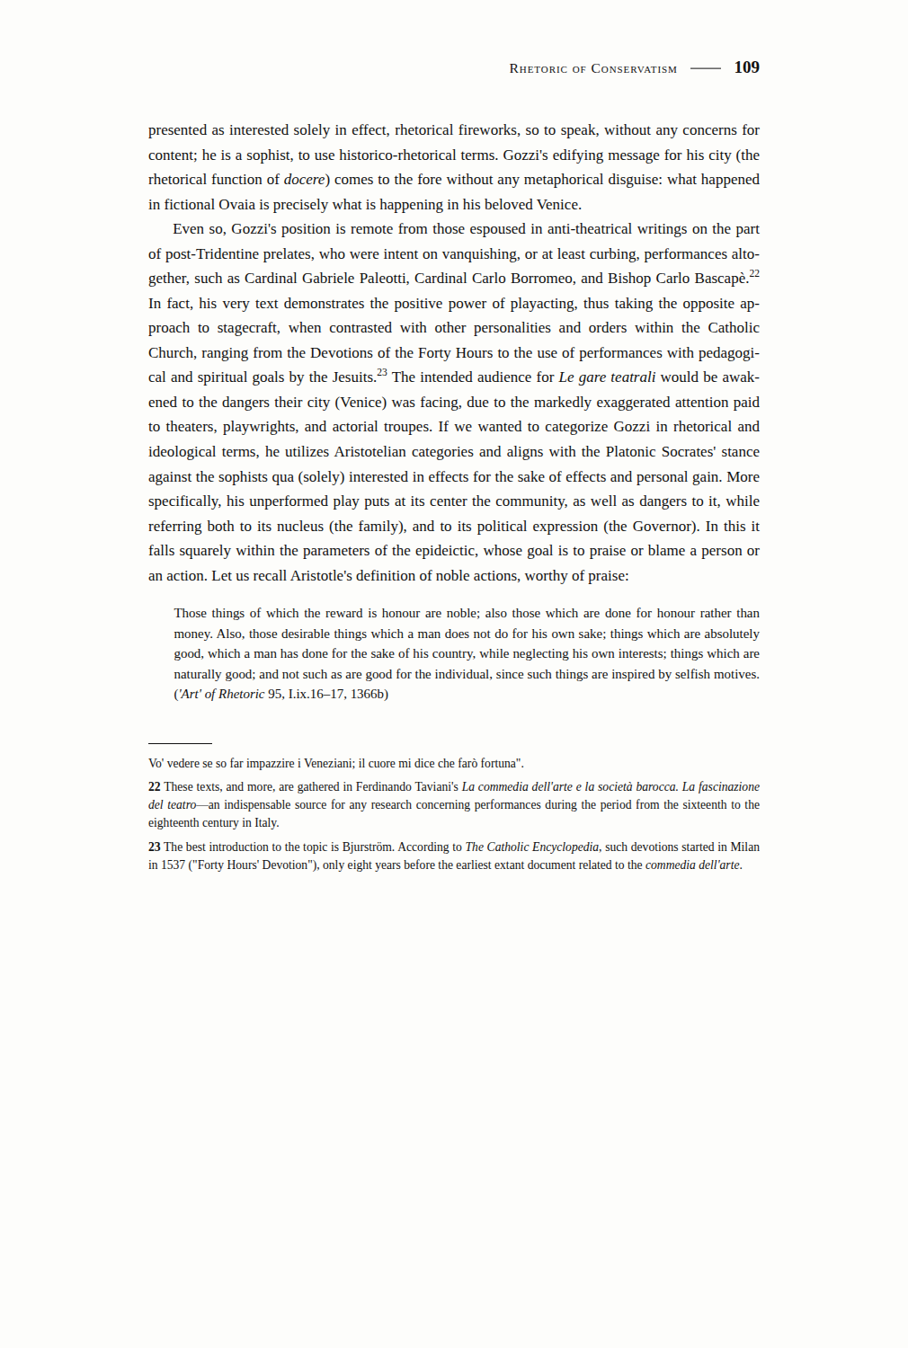Rhetoric of Conservatism 109
presented as interested solely in effect, rhetorical fireworks, so to speak, without any concerns for content; he is a sophist, to use historico-rhetorical terms. Gozzi's edifying message for his city (the rhetorical function of docere) comes to the fore without any metaphorical disguise: what happened in fictional Ovaia is precisely what is happening in his beloved Venice.
Even so, Gozzi's position is remote from those espoused in anti-theatrical writings on the part of post-Tridentine prelates, who were intent on vanquishing, or at least curbing, performances altogether, such as Cardinal Gabriele Paleotti, Cardinal Carlo Borromeo, and Bishop Carlo Bascapè.22 In fact, his very text demonstrates the positive power of playacting, thus taking the opposite approach to stagecraft, when contrasted with other personalities and orders within the Catholic Church, ranging from the Devotions of the Forty Hours to the use of performances with pedagogical and spiritual goals by the Jesuits.23 The intended audience for Le gare teatrali would be awakened to the dangers their city (Venice) was facing, due to the markedly exaggerated attention paid to theaters, playwrights, and actorial troupes. If we wanted to categorize Gozzi in rhetorical and ideological terms, he utilizes Aristotelian categories and aligns with the Platonic Socrates' stance against the sophists qua (solely) interested in effects for the sake of effects and personal gain. More specifically, his unperformed play puts at its center the community, as well as dangers to it, while referring both to its nucleus (the family), and to its political expression (the Governor). In this it falls squarely within the parameters of the epideictic, whose goal is to praise or blame a person or an action. Let us recall Aristotle's definition of noble actions, worthy of praise:
Those things of which the reward is honour are noble; also those which are done for honour rather than money. Also, those desirable things which a man does not do for his own sake; things which are absolutely good, which a man has done for the sake of his country, while neglecting his own interests; things which are naturally good; and not such as are good for the individual, since such things are inspired by selfish motives. ('Art' of Rhetoric 95, I.ix.16–17, 1366b)
Vo' vedere se so far impazzire i Veneziani; il cuore mi dice che farò fortuna".
22 These texts, and more, are gathered in Ferdinando Taviani's La commedia dell'arte e la società barocca. La fascinazione del teatro—an indispensable source for any research concerning performances during the period from the sixteenth to the eighteenth century in Italy.
23 The best introduction to the topic is Bjurström. According to The Catholic Encyclopedia, such devotions started in Milan in 1537 ("Forty Hours' Devotion"), only eight years before the earliest extant document related to the commedia dell'arte.